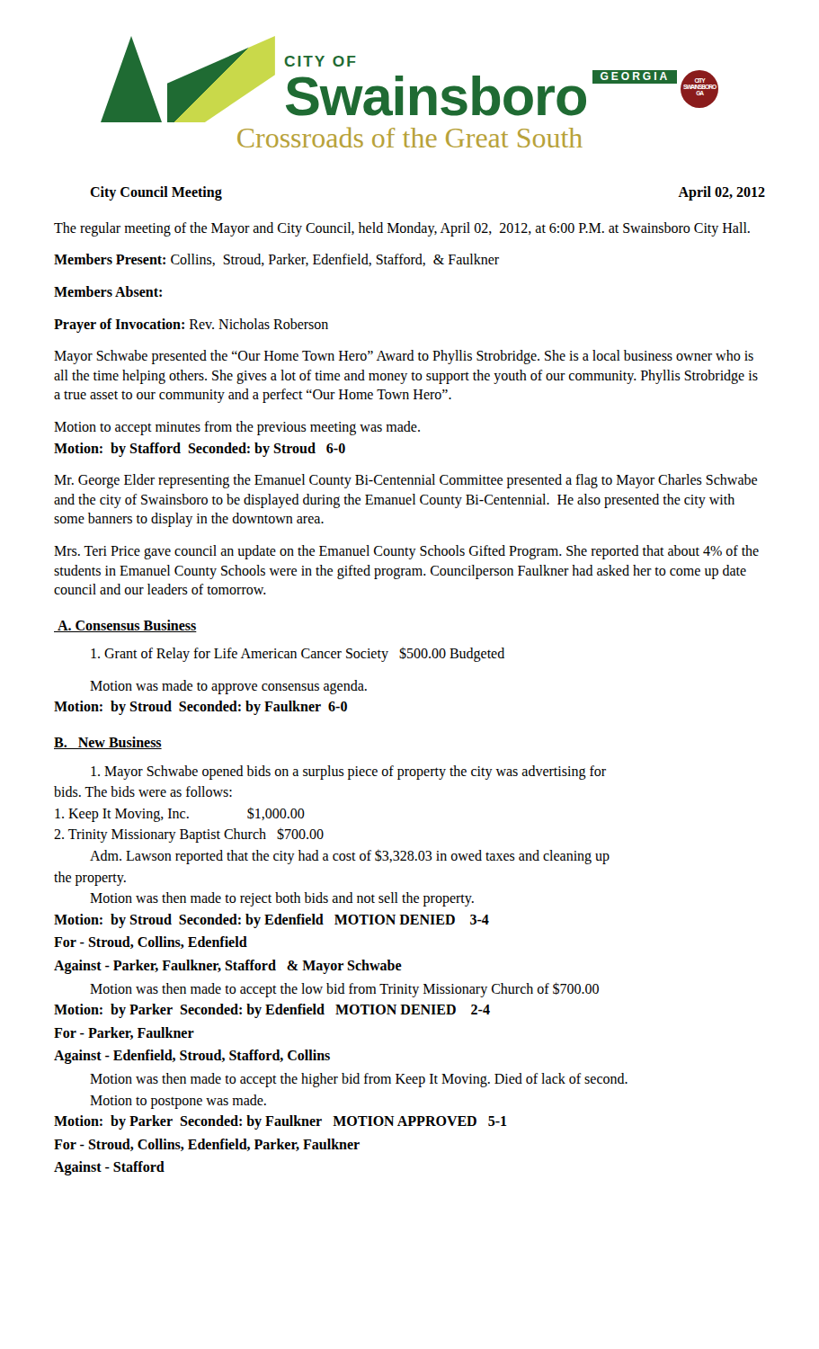CITY OF
SwainsboroGEORGIA CITY
SWAINSBORO
GA
Crossroads of the Great South
City Council Meeting April 02, 2012
The regular meeting of the Mayor and City Council, held Monday, April 02, 2012, at 6:00 P.M. at Swainsboro City Hall.
Members Present: Collins, Stroud, Parker, Edenfield, Stafford, & Faulkner
Members Absent:
Prayer of Invocation: Rev. Nicholas Roberson
Mayor Schwabe presented the “Our Home Town Hero” Award to Phyllis Strobridge. She is a local business owner who is all the time helping others. She gives a lot of time and money to support the youth of our community. Phyllis Strobridge is a true asset to our community and a perfect “Our Home Town Hero”.
Motion to accept minutes from the previous meeting was made.
Motion: by Stafford Seconded: by Stroud 6-0
Mr. George Elder representing the Emanuel County Bi-Centennial Committee presented a flag to Mayor Charles Schwabe and the city of Swainsboro to be displayed during the Emanuel County Bi-Centennial. He also presented the city with some banners to display in the downtown area.
Mrs. Teri Price gave council an update on the Emanuel County Schools Gifted Program. She reported that about 4% of the students in Emanuel County Schools were in the gifted program. Councilperson Faulkner had asked her to come up date council and our leaders of tomorrow.
A. Consensus Business
1. Grant of Relay for Life American Cancer Society $500.00 Budgeted
Motion was made to approve consensus agenda.
Motion: by Stroud Seconded: by Faulkner 6-0
B. New Business
1. Mayor Schwabe opened bids on a surplus piece of property the city was advertising for
bids. The bids were as follows:
1. Keep It Moving, Inc. $1,000.00
2. Trinity Missionary Baptist Church $700.00
Adm. Lawson reported that the city had a cost of $3,328.03 in owed taxes and cleaning up
the property.
Motion was then made to reject both bids and not sell the property.
Motion: by Stroud Seconded: by Edenfield MOTION DENIED 3-4
For - Stroud, Collins, Edenfield
Against - Parker, Faulkner, Stafford & Mayor Schwabe
Motion was then made to accept the low bid from Trinity Missionary Church of $700.00
Motion: by Parker Seconded: by Edenfield MOTION DENIED 2-4
For - Parker, Faulkner
Against - Edenfield, Stroud, Stafford, Collins
Motion was then made to accept the higher bid from Keep It Moving. Died of lack of second.
Motion to postpone was made.
Motion: by Parker Seconded: by Faulkner MOTION APPROVED 5-1
For - Stroud, Collins, Edenfield, Parker, Faulkner
Against - Stafford